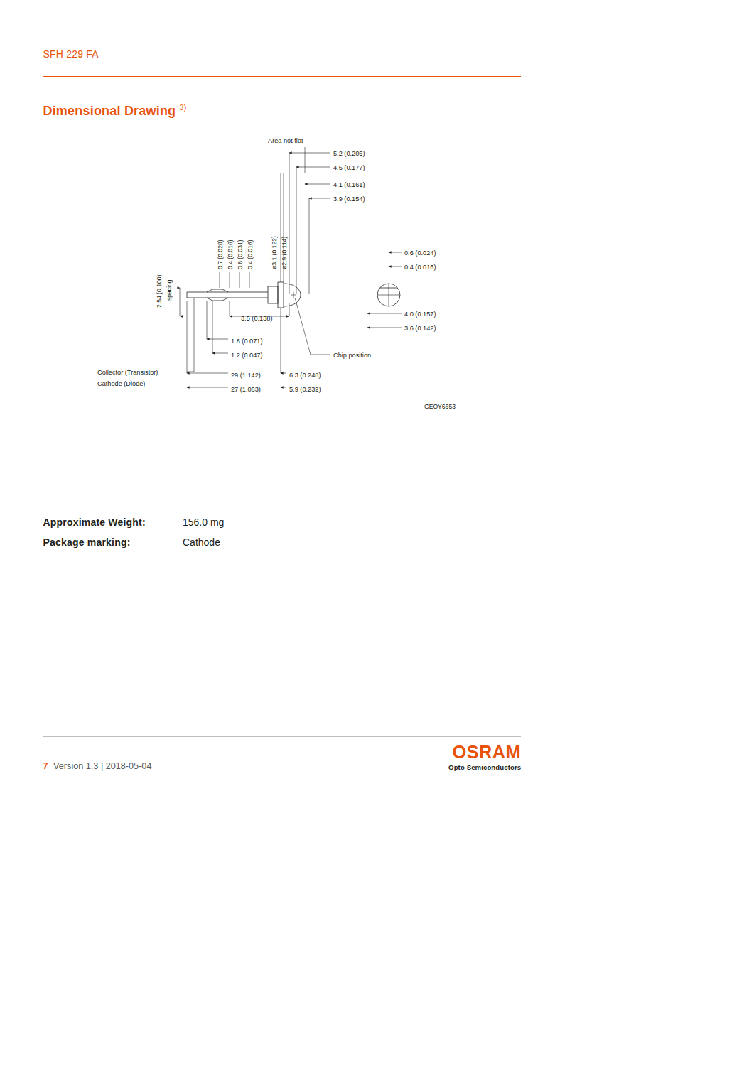SFH 229 FA
Dimensional Drawing 3)
Area not flat 5.2 (0.205) 4.5 (0.177) 4.1 (0.161) 3.9 (0.154) 0.7 (0.028) 0.4 (0.016) 0.8 (0.031) 0.4 (0.016) ø3.1 (0.122) ø2.9 (0.114) 2.54 (0.100) spacing 0.6 (0.024) 0.4 (0.016) 4.0 (0.157) 3.6 (0.142) 3.5 (0.138) 1.8 (0.071) 1.2 (0.047) Chip position Collector (Transistor) Cathode (Diode) 29 (1.142) 27 (1.063) 6.3 (0.248) 5.9 (0.232) GEOY6653
| Approximate Weight: | 156.0 mg |
| Package marking: | Cathode |
7 Version 1.3 | 2018-05-04
OSRAM
Opto Semiconductors